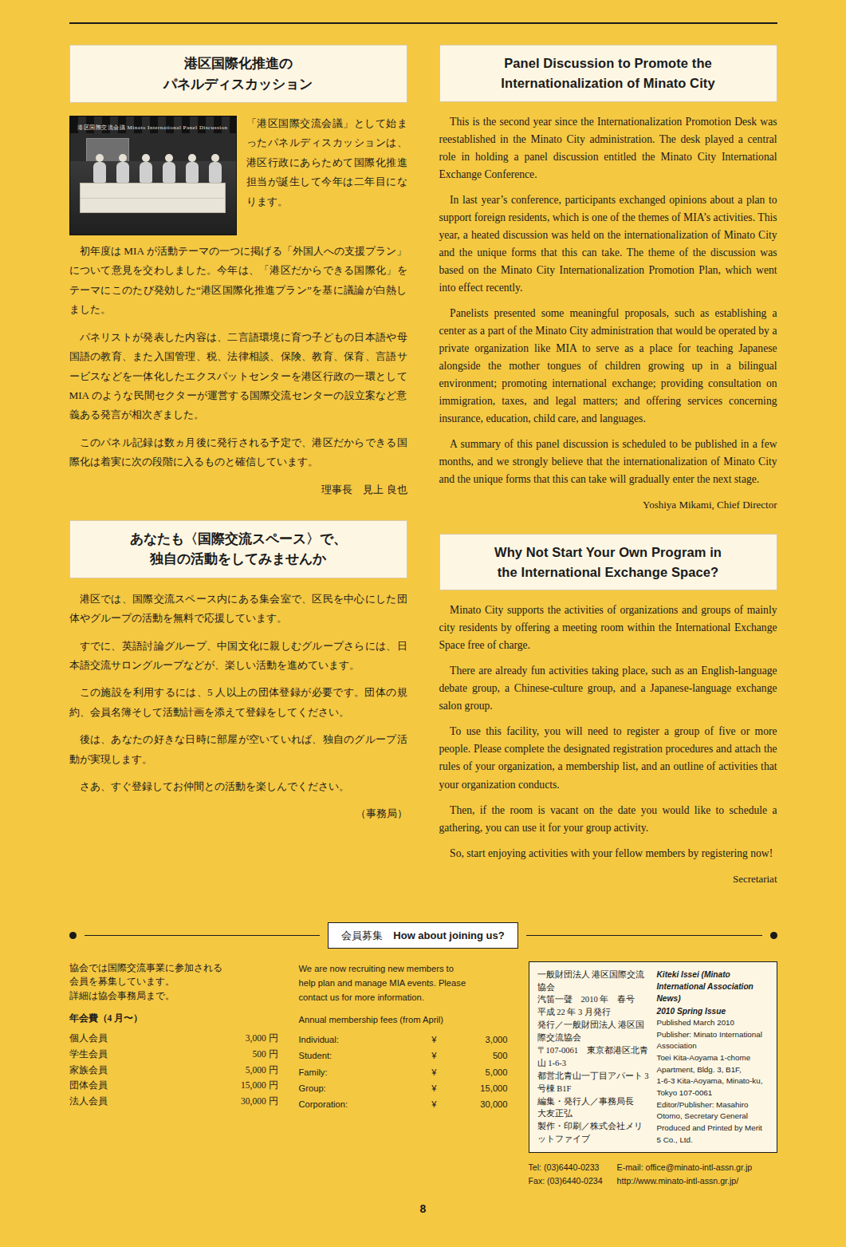港区国際化推進の
パネルディスカッション
港区国際交流会議 Minato International Panel Discussion
「港区国際交流会議」として始まったパネルディスカッションは、港区行政にあらためて国際化推進担当が誕生して今年は二年目になります。
初年度は MIA が活動テーマの一つに掲げる「外国人への支援プラン」について意見を交わしました。今年は、「港区だからできる国際化」をテーマにこのたび発効した“港区国際化推進プラン”を基に議論が白熱しました。
パネリストが発表した内容は、二言語環境に育つ子どもの日本語や母国語の教育、また入国管理、税、法律相談、保険、教育、保育、言語サービスなどを一体化したエクスパットセンターを港区行政の一環として MIA のような民間セクターが運営する国際交流センターの設立案など意義ある発言が相次ぎました。
このパネル記録は数ヵ月後に発行される予定で、港区だからできる国際化は着実に次の段階に入るものと確信しています。
理事長　見上 良也
あなたも〈国際交流スペース〉で、
独自の活動をしてみませんか
港区では、国際交流スペース内にある集会室で、区民を中心にした団体やグループの活動を無料で応援しています。
すでに、英語討論グループ、中国文化に親しむグループさらには、日本語交流サロングループなどが、楽しい活動を進めています。
この施設を利用するには、5 人以上の団体登録が必要です。団体の規約、会員名簿そして活動計画を添えて登録をしてください。
後は、あなたの好きな日時に部屋が空いていれば、独自のグループ活動が実現します。
さあ、すぐ登録してお仲間との活動を楽しんでください。
（事務局）
Panel Discussion to Promote the
Internationalization of Minato City
This is the second year since the Internationalization Promotion Desk was reestablished in the Minato City administration. The desk played a central role in holding a panel discussion entitled the Minato City International Exchange Conference.
In last year’s conference, participants exchanged opinions about a plan to support foreign residents, which is one of the themes of MIA’s activities. This year, a heated discussion was held on the internationalization of Minato City and the unique forms that this can take. The theme of the discussion was based on the Minato City Internationalization Promotion Plan, which went into effect recently.
Panelists presented some meaningful proposals, such as establishing a center as a part of the Minato City administration that would be operated by a private organization like MIA to serve as a place for teaching Japanese alongside the mother tongues of children growing up in a bilingual environment; promoting international exchange; providing consultation on immigration, taxes, and legal matters; and offering services concerning insurance, education, child care, and languages.
A summary of this panel discussion is scheduled to be published in a few months, and we strongly believe that the internationalization of Minato City and the unique forms that this can take will gradually enter the next stage.
Yoshiya Mikami, Chief Director
Why Not Start Your Own Program in
the International Exchange Space?
Minato City supports the activities of organizations and groups of mainly city residents by offering a meeting room within the International Exchange Space free of charge.
There are already fun activities taking place, such as an English-language debate group, a Chinese-culture group, and a Japanese-language exchange salon group.
To use this facility, you will need to register a group of five or more people. Please complete the designated registration procedures and attach the rules of your organization, a membership list, and an outline of activities that your organization conducts.
Then, if the room is vacant on the date you would like to schedule a gathering, you can use it for your group activity.
So, start enjoying activities with your fellow members by registering now!
Secretariat
会員募集　How about joining us?
協会では国際交流事業に参加される
会員を募集しています。
詳細は協会事務局まで。
年会費（4 月〜）
| 個人会員 | 3,000 円 |
| 学生会員 | 500 円 |
| 家族会員 | 5,000 円 |
| 団体会員 | 15,000 円 |
| 法人会員 | 30,000 円 |
We are now recruiting new members to
help plan and manage MIA events. Please
contact us for more information.
Annual membership fees (from April)
| Individual: | ¥ | 3,000 |
| Student: | ¥ | 500 |
| Family: | ¥ | 5,000 |
| Group: | ¥ | 15,000 |
| Corporation: | ¥ | 30,000 |
一般財団法人 港区国際交流協会
汽笛一聲　2010 年　春号
平成 22 年 3 月発行
発行／一般財団法人 港区国際交流協会
〒107-0061　東京都港区北青山 1-6-3
都営北青山一丁目アパート 3 号棟 B1F
編集・発行人／事務局長　大友正弘
製作・印刷／株式会社メリットファイブ
Kiteki Issei (Minato International Association News)
2010 Spring Issue
Published March 2010
Publisher: Minato International Association
Toei Kita-Aoyama 1-chome Apartment, Bldg. 3, B1F,
1-6-3 Kita-Aoyama, Minato-ku, Tokyo 107-0061
Editor/Publisher: Masahiro Otomo, Secretary General
Produced and Printed by Merit 5 Co., Ltd.
Tel: (03)6440-0233
Fax: (03)6440-0234
E-mail: office@minato-intl-assn.gr.jp
http://www.minato-intl-assn.gr.jp/
8